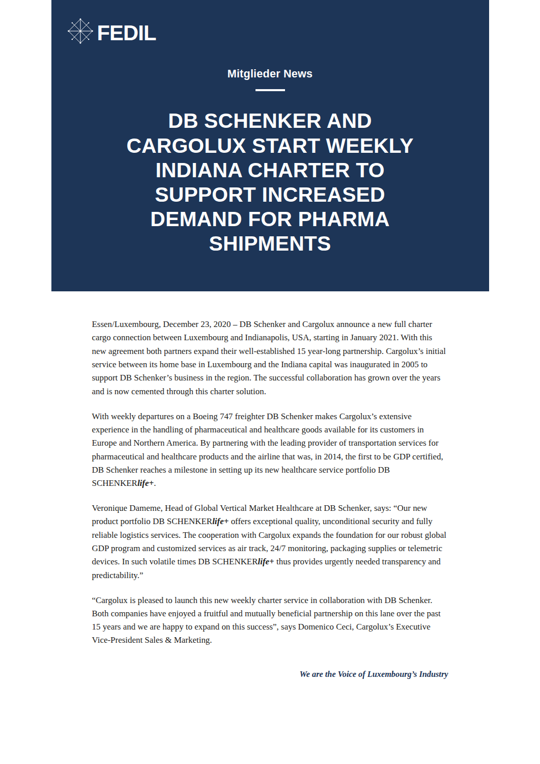FEDIL
Mitglieder News
DB Schenker and Cargolux start weekly Indiana charter to support increased demand for pharma shipments
Essen/Luxembourg, December 23, 2020 – DB Schenker and Cargolux announce a new full charter cargo connection between Luxembourg and Indianapolis, USA, starting in January 2021. With this new agreement both partners expand their well-established 15 year-long partnership. Cargolux’s initial service between its home base in Luxembourg and the Indiana capital was inaugurated in 2005 to support DB Schenker’s business in the region. The successful collaboration has grown over the years and is now cemented through this charter solution.
With weekly departures on a Boeing 747 freighter DB Schenker makes Cargolux’s extensive experience in the handling of pharmaceutical and healthcare goods available for its customers in Europe and Northern America. By partnering with the leading provider of transportation services for pharmaceutical and healthcare products and the airline that was, in 2014, the first to be GDP certified, DB Schenker reaches a milestone in setting up its new healthcare service portfolio DB SCHENKERlife+.
Veronique Dameme, Head of Global Vertical Market Healthcare at DB Schenker, says: “Our new product portfolio DB SCHENKERlife+ offers exceptional quality, unconditional security and fully reliable logistics services. The cooperation with Cargolux expands the foundation for our robust global GDP program and customized services as air track, 24/7 monitoring, packaging supplies or telemetric devices. In such volatile times DB SCHENKERlife+ thus provides urgently needed transparency and predictability.”
“Cargolux is pleased to launch this new weekly charter service in collaboration with DB Schenker. Both companies have enjoyed a fruitful and mutually beneficial partnership on this lane over the past 15 years and we are happy to expand on this success”, says Domenico Ceci, Cargolux’s Executive Vice-President Sales & Marketing.
We are the Voice of Luxembourg’s Industry